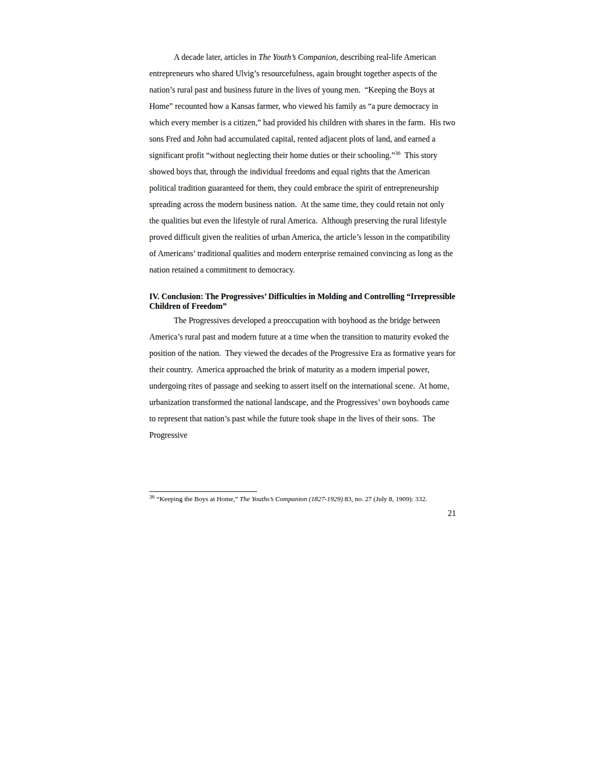A decade later, articles in The Youth’s Companion, describing real-life American entrepreneurs who shared Ulvig’s resourcefulness, again brought together aspects of the nation’s rural past and business future in the lives of young men. “Keeping the Boys at Home” recounted how a Kansas farmer, who viewed his family as “a pure democracy in which every member is a citizen,” had provided his children with shares in the farm. His two sons Fred and John had accumulated capital, rented adjacent plots of land, and earned a significant profit “without neglecting their home duties or their schooling.”36 This story showed boys that, through the individual freedoms and equal rights that the American political tradition guaranteed for them, they could embrace the spirit of entrepreneurship spreading across the modern business nation. At the same time, they could retain not only the qualities but even the lifestyle of rural America. Although preserving the rural lifestyle proved difficult given the realities of urban America, the article’s lesson in the compatibility of Americans’ traditional qualities and modern enterprise remained convincing as long as the nation retained a commitment to democracy.
IV. Conclusion: The Progressives’ Difficulties in Molding and Controlling “Irrepressible Children of Freedom”
The Progressives developed a preoccupation with boyhood as the bridge between America’s rural past and modern future at a time when the transition to maturity evoked the position of the nation. They viewed the decades of the Progressive Era as formative years for their country. America approached the brink of maturity as a modern imperial power, undergoing rites of passage and seeking to assert itself on the international scene. At home, urbanization transformed the national landscape, and the Progressives’ own boyhoods came to represent that nation’s past while the future took shape in the lives of their sons. The Progressive
36 “Keeping the Boys at Home,” The Youths’s Companion (1827-1929) 83, no. 27 (July 8, 1909): 332.
21